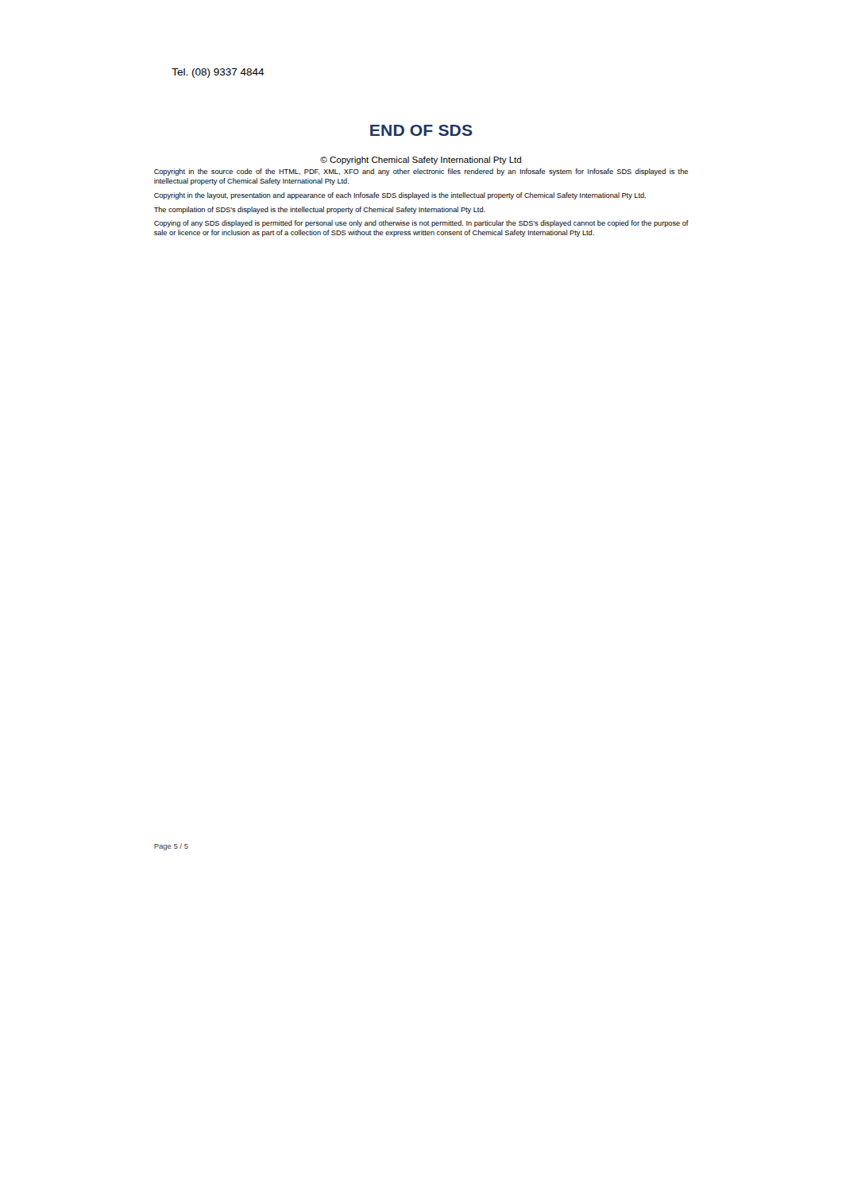Tel. (08) 9337 4844
END OF SDS
© Copyright Chemical Safety International Pty Ltd
Copyright in the source code of the HTML, PDF, XML, XFO and any other electronic files rendered by an Infosafe system for Infosafe SDS displayed is the intellectual property of Chemical Safety International Pty Ltd.
Copyright in the layout, presentation and appearance of each Infosafe SDS displayed is the intellectual property of Chemical Safety International Pty Ltd.
The compilation of SDS's displayed is the intellectual property of Chemical Safety International Pty Ltd.
Copying of any SDS displayed is permitted for personal use only and otherwise is not permitted. In particular the SDS's displayed cannot be copied for the purpose of sale or licence or for inclusion as part of a collection of SDS without the express written consent of Chemical Safety International Pty Ltd.
Page 5 / 5